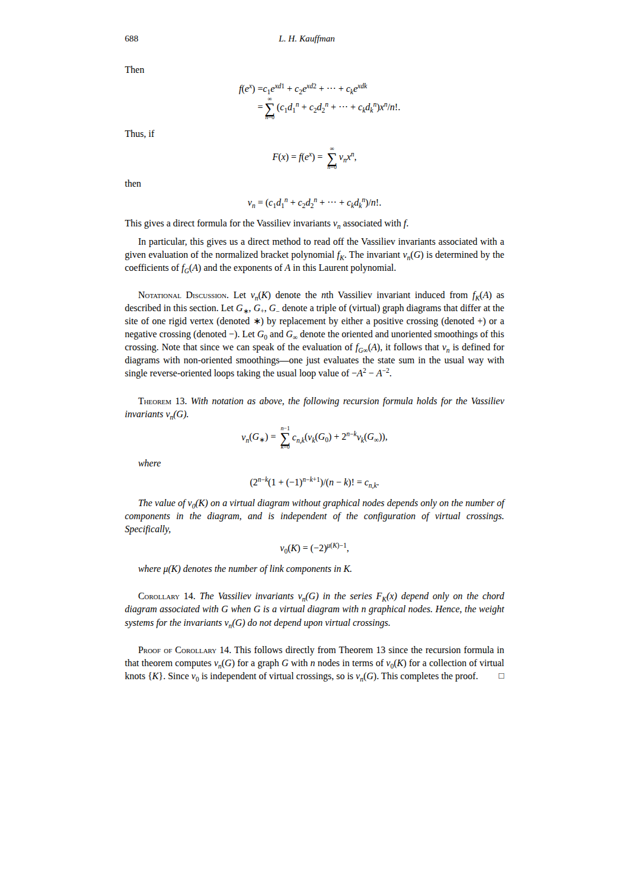688 L. H. Kauffman
Then
f(ex) =c1exd1 + c2exd2 + ··· + ckexdk =∞∑n=0(c1d1n + c2d2n + ··· + ckdkn)xn/n!.
Thus, if
F(x) = f(ex) = ∞∑n=0 vnxn,
then
vn = (c1d1n + c2d2n + ··· + ckdkn)/n!.
This gives a direct formula for the Vassiliev invariants vn associated with f.
In particular, this gives us a direct method to read off the Vassiliev invariants associated with a given evaluation of the normalized bracket polynomial fK. The invariant vn(G) is determined by the coefficients of fG(A) and the exponents of A in this Laurent polynomial.
Notational Discussion. Let vn(K) denote the nth Vassiliev invariant induced from fK(A) as described in this section. Let G∗, G+, G− denote a triple of (virtual) graph diagrams that differ at the site of one rigid vertex (denoted ∗) by replacement by either a positive crossing (denoted +) or a negative crossing (denoted −). Let G0 and G∞ denote the oriented and unoriented smoothings of this crossing. Note that since we can speak of the evaluation of fG∞(A), it follows that vn is defined for diagrams with non-oriented smoothings—one just evaluates the state sum in the usual way with single reverse-oriented loops taking the usual loop value of −A2 − A−2.
Theorem 13. With notation as above, the following recursion formula holds for the Vassiliev invariants vn(G).
vn(G∗) = n−1∑k=0 cn,k(vk(G0) + 2n−kvk(G∞)),
where
(2n−k(1 + (−1)n−k+1)/(n − k)! = cn,k.
The value of v0(K) on a virtual diagram without graphical nodes depends only on the number of components in the diagram, and is independent of the configuration of virtual crossings. Specifically,
v0(K) = (−2)μ(K)−1,
where μ(K) denotes the number of link components in K.
Corollary 14. The Vassiliev invariants vn(G) in the series FK(x) depend only on the chord diagram associated with G when G is a virtual diagram with n graphical nodes. Hence, the weight systems for the invariants vn(G) do not depend upon virtual crossings.
Proof of Corollary 14. This follows directly from Theorem 13 since the recursion formula in that theorem computes vn(G) for a graph G with n nodes in terms of v0(K) for a collection of virtual knots {K}. Since v0 is independent of virtual crossings, so is vn(G). This completes the proof.□